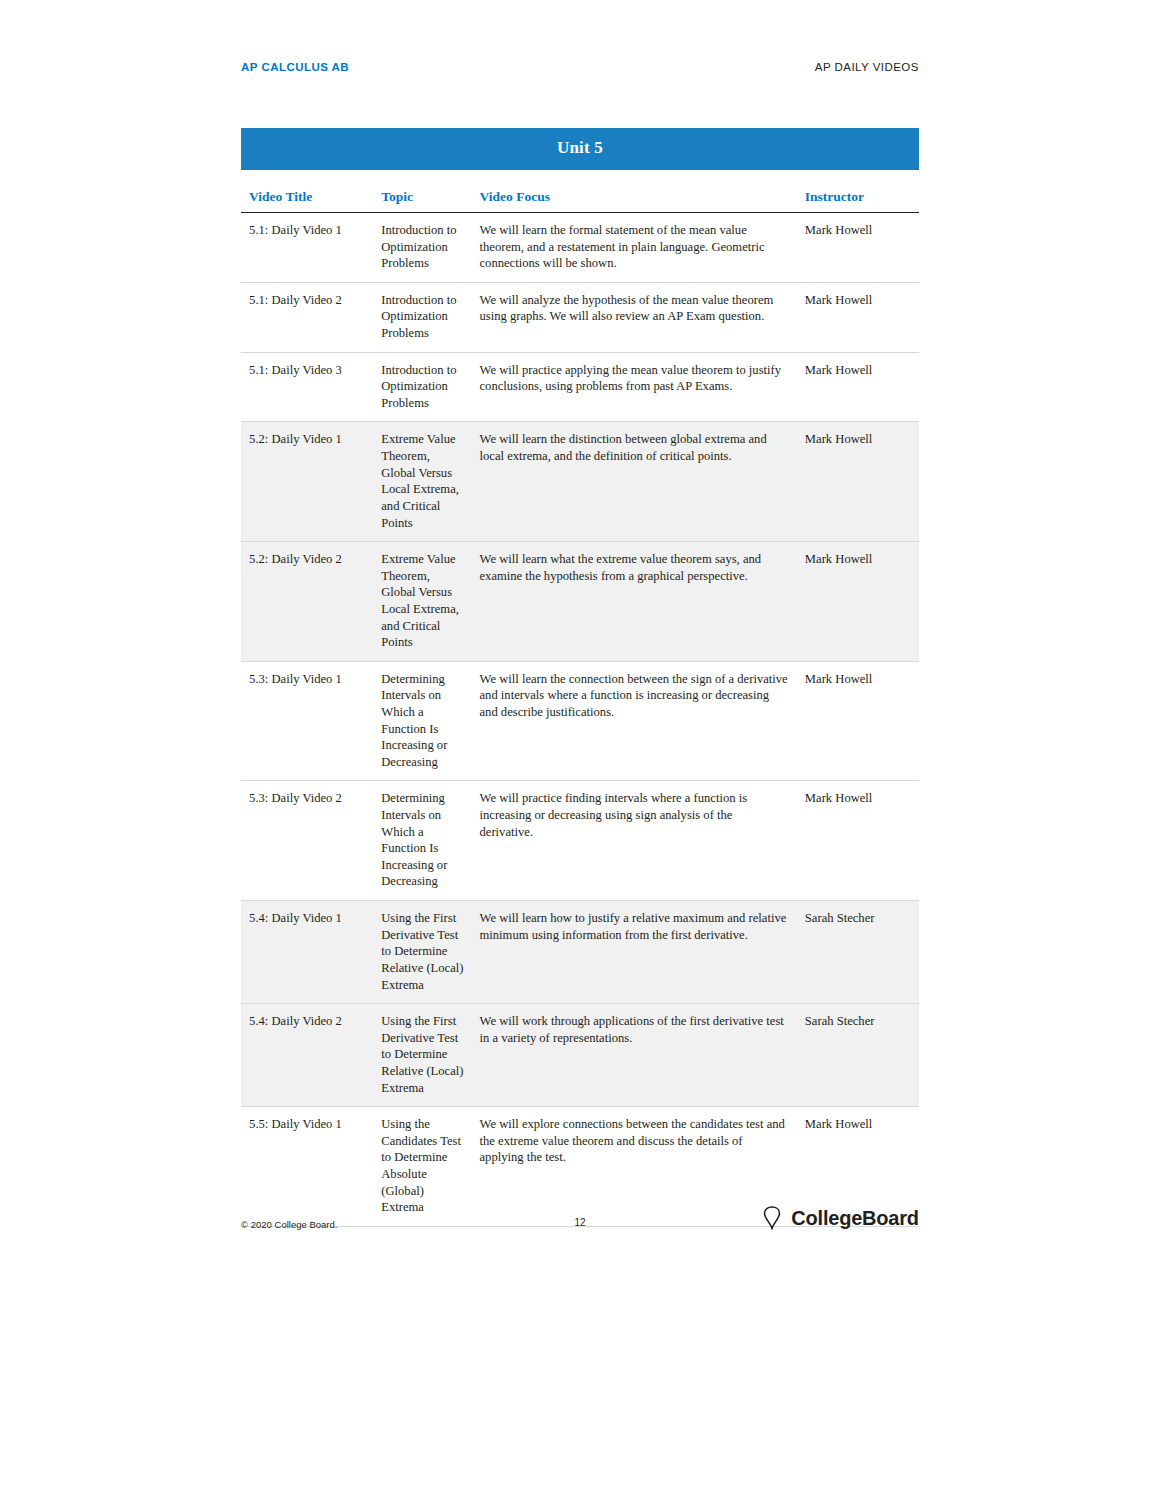AP CALCULUS AB
AP DAILY VIDEOS
Unit 5
| Video Title | Topic | Video Focus | Instructor |
| --- | --- | --- | --- |
| 5.1: Daily Video 1 | Introduction to Optimization Problems | We will learn the formal statement of the mean value theorem, and a restatement in plain language. Geometric connections will be shown. | Mark Howell |
| 5.1: Daily Video 2 | Introduction to Optimization Problems | We will analyze the hypothesis of the mean value theorem using graphs. We will also review an AP Exam question. | Mark Howell |
| 5.1: Daily Video 3 | Introduction to Optimization Problems | We will practice applying the mean value theorem to justify conclusions, using problems from past AP Exams. | Mark Howell |
| 5.2: Daily Video 1 | Extreme Value Theorem, Global Versus Local Extrema, and Critical Points | We will learn the distinction between global extrema and local extrema, and the definition of critical points. | Mark Howell |
| 5.2: Daily Video 2 | Extreme Value Theorem, Global Versus Local Extrema, and Critical Points | We will learn what the extreme value theorem says, and examine the hypothesis from a graphical perspective. | Mark Howell |
| 5.3: Daily Video 1 | Determining Intervals on Which a Function Is Increasing or Decreasing | We will learn the connection between the sign of a derivative and intervals where a function is increasing or decreasing and describe justifications. | Mark Howell |
| 5.3: Daily Video 2 | Determining Intervals on Which a Function Is Increasing or Decreasing | We will practice finding intervals where a function is increasing or decreasing using sign analysis of the derivative. | Mark Howell |
| 5.4: Daily Video 1 | Using the First Derivative Test to Determine Relative (Local) Extrema | We will learn how to justify a relative maximum and relative minimum using information from the first derivative. | Sarah Stecher |
| 5.4: Daily Video 2 | Using the First Derivative Test to Determine Relative (Local) Extrema | We will work through applications of the first derivative test in a variety of representations. | Sarah Stecher |
| 5.5: Daily Video 1 | Using the Candidates Test to Determine Absolute (Global) Extrema | We will explore connections between the candidates test and the extreme value theorem and discuss the details of applying the test. | Mark Howell |
© 2020 College Board.
12
CollegeBoard